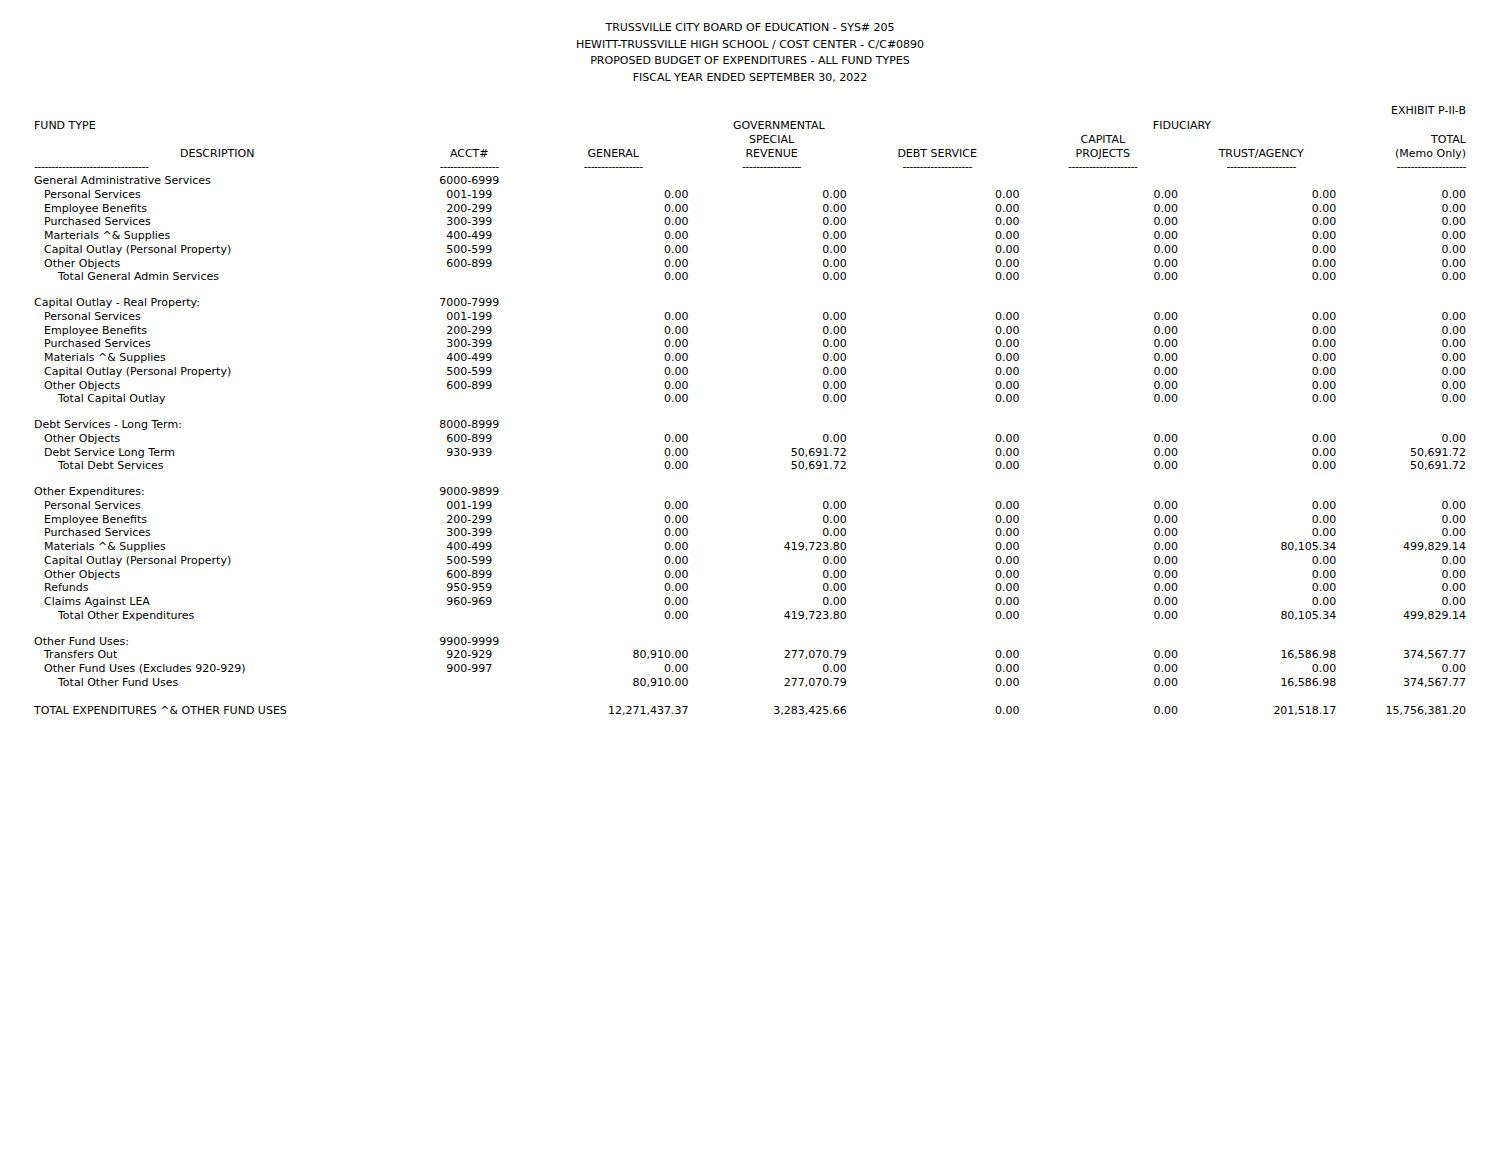TRUSSVILLE CITY BOARD OF EDUCATION - SYS# 205
HEWITT-TRUSSVILLE HIGH SCHOOL / COST CENTER - C/C#0890
PROPOSED BUDGET OF EXPENDITURES - ALL FUND TYPES
FISCAL YEAR ENDED SEPTEMBER 30, 2022
EXHIBIT P-II-B
| FUND TYPE | | GOVERNMENTAL | FIDUCIARY | |
| | | | SPECIAL | | CAPITAL | | TOTAL |
| DESCRIPTION | ACCT# | GENERAL | REVENUE | DEBT SERVICE | PROJECTS | TRUST/AGENCY | (Memo Only) |
| --------------------------------- | ----------------- | ----------------- | ----------------- | -------------------- | -------------------- | -------------------- | -------------------- |
| General Administrative Services | 6000-6999 | | | | | | |
| Personal Services | 001-199 | 0.00 | 0.00 | 0.00 | 0.00 | 0.00 | 0.00 |
| Employee Benefits | 200-299 | 0.00 | 0.00 | 0.00 | 0.00 | 0.00 | 0.00 |
| Purchased Services | 300-399 | 0.00 | 0.00 | 0.00 | 0.00 | 0.00 | 0.00 |
| Marterials ^& Supplies | 400-499 | 0.00 | 0.00 | 0.00 | 0.00 | 0.00 | 0.00 |
| Capital Outlay (Personal Property) | 500-599 | 0.00 | 0.00 | 0.00 | 0.00 | 0.00 | 0.00 |
| Other Objects | 600-899 | 0.00 | 0.00 | 0.00 | 0.00 | 0.00 | 0.00 |
| Total General Admin Services | | 0.00 | 0.00 | 0.00 | 0.00 | 0.00 | 0.00 |
| Capital Outlay - Real Property: | 7000-7999 | | | | | | |
| Personal Services | 001-199 | 0.00 | 0.00 | 0.00 | 0.00 | 0.00 | 0.00 |
| Employee Benefits | 200-299 | 0.00 | 0.00 | 0.00 | 0.00 | 0.00 | 0.00 |
| Purchased Services | 300-399 | 0.00 | 0.00 | 0.00 | 0.00 | 0.00 | 0.00 |
| Materials ^& Supplies | 400-499 | 0.00 | 0.00 | 0.00 | 0.00 | 0.00 | 0.00 |
| Capital Outlay (Personal Property) | 500-599 | 0.00 | 0.00 | 0.00 | 0.00 | 0.00 | 0.00 |
| Other Objects | 600-899 | 0.00 | 0.00 | 0.00 | 0.00 | 0.00 | 0.00 |
| Total Capital Outlay | | 0.00 | 0.00 | 0.00 | 0.00 | 0.00 | 0.00 |
| Debt Services - Long Term: | 8000-8999 | | | | | | |
| Other Objects | 600-899 | 0.00 | 0.00 | 0.00 | 0.00 | 0.00 | 0.00 |
| Debt Service Long Term | 930-939 | 0.00 | 50,691.72 | 0.00 | 0.00 | 0.00 | 50,691.72 |
| Total Debt Services | | 0.00 | 50,691.72 | 0.00 | 0.00 | 0.00 | 50,691.72 |
| Other Expenditures: | 9000-9899 | | | | | | |
| Personal Services | 001-199 | 0.00 | 0.00 | 0.00 | 0.00 | 0.00 | 0.00 |
| Employee Benefits | 200-299 | 0.00 | 0.00 | 0.00 | 0.00 | 0.00 | 0.00 |
| Purchased Services | 300-399 | 0.00 | 0.00 | 0.00 | 0.00 | 0.00 | 0.00 |
| Materials ^& Supplies | 400-499 | 0.00 | 419,723.80 | 0.00 | 0.00 | 80,105.34 | 499,829.14 |
| Capital Outlay (Personal Property) | 500-599 | 0.00 | 0.00 | 0.00 | 0.00 | 0.00 | 0.00 |
| Other Objects | 600-899 | 0.00 | 0.00 | 0.00 | 0.00 | 0.00 | 0.00 |
| Refunds | 950-959 | 0.00 | 0.00 | 0.00 | 0.00 | 0.00 | 0.00 |
| Claims Against LEA | 960-969 | 0.00 | 0.00 | 0.00 | 0.00 | 0.00 | 0.00 |
| Total Other Expenditures | | 0.00 | 419,723.80 | 0.00 | 0.00 | 80,105.34 | 499,829.14 |
| Other Fund Uses: | 9900-9999 | | | | | | |
| Transfers Out | 920-929 | 80,910.00 | 277,070.79 | 0.00 | 0.00 | 16,586.98 | 374,567.77 |
| Other Fund Uses (Excludes 920-929) | 900-997 | 0.00 | 0.00 | 0.00 | 0.00 | 0.00 | 0.00 |
| Total Other Fund Uses | | 80,910.00 | 277,070.79 | 0.00 | 0.00 | 16,586.98 | 374,567.77 |
| TOTAL EXPENDITURES ^& OTHER FUND USES | | 12,271,437.37 | 3,283,425.66 | 0.00 | 0.00 | 201,518.17 | 15,756,381.20 |